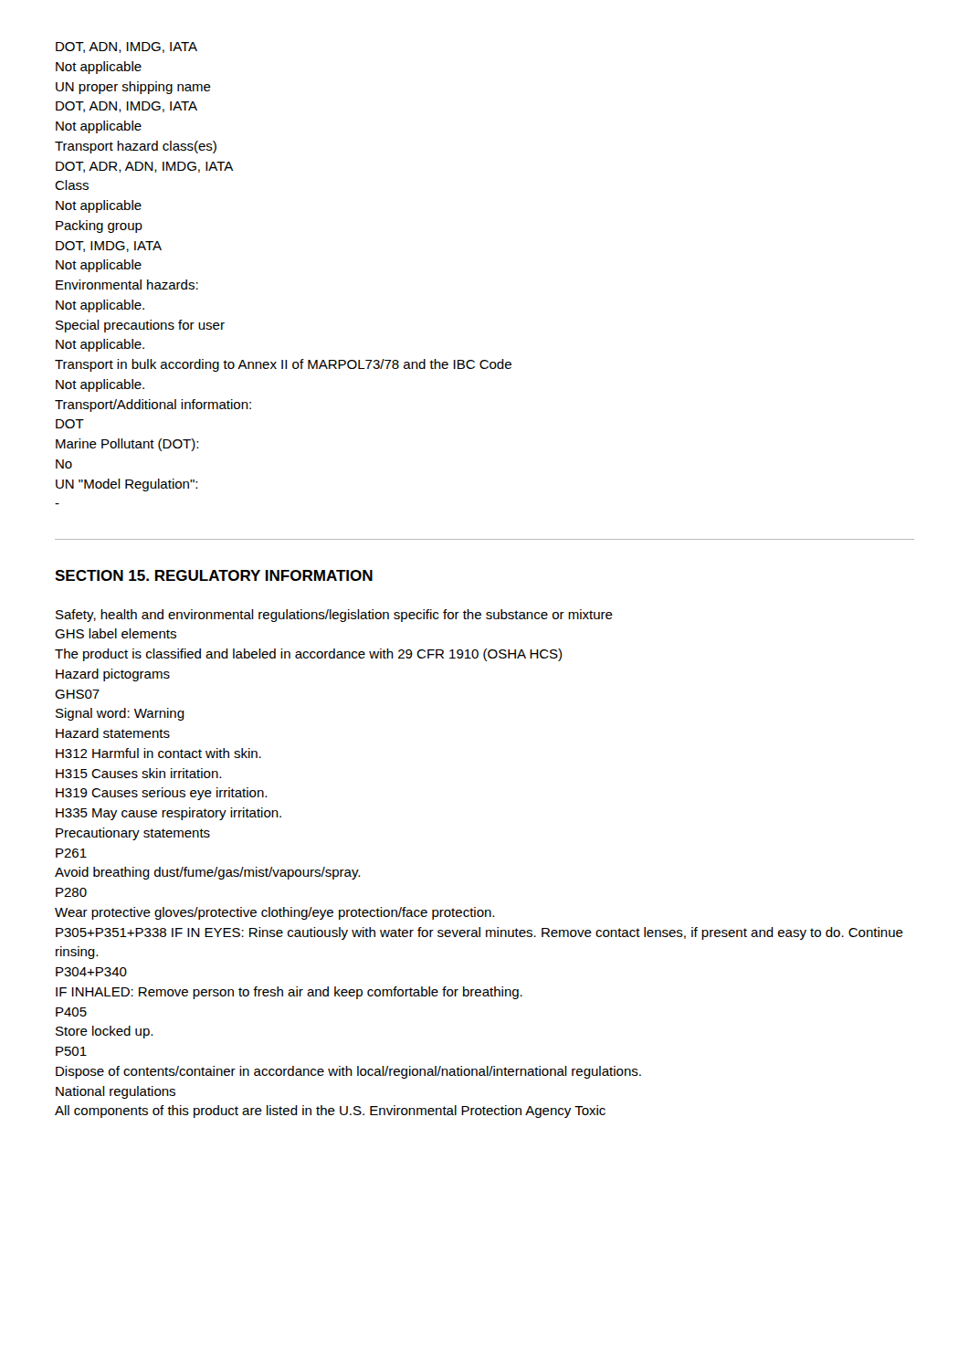DOT, ADN, IMDG, IATA
Not applicable
UN proper shipping name
DOT, ADN, IMDG, IATA
Not applicable
Transport hazard class(es)
DOT, ADR, ADN, IMDG, IATA
Class
Not applicable
Packing group
DOT, IMDG, IATA
Not applicable
Environmental hazards:
Not applicable.
Special precautions for user
Not applicable.
Transport in bulk according to Annex II of MARPOL73/78 and the IBC Code
Not applicable.
Transport/Additional information:
DOT
Marine Pollutant (DOT):
No
UN "Model Regulation":
-
SECTION 15. REGULATORY INFORMATION
Safety, health and environmental regulations/legislation specific for the substance or mixture
GHS label elements
The product is classified and labeled in accordance with 29 CFR 1910 (OSHA HCS)
Hazard pictograms
GHS07
Signal word: Warning
Hazard statements
H312 Harmful in contact with skin.
H315 Causes skin irritation.
H319 Causes serious eye irritation.
H335 May cause respiratory irritation.
Precautionary statements
P261
Avoid breathing dust/fume/gas/mist/vapours/spray.
P280
Wear protective gloves/protective clothing/eye protection/face protection.
P305+P351+P338 IF IN EYES: Rinse cautiously with water for several minutes. Remove contact lenses, if present and easy to do. Continue rinsing.
P304+P340
IF INHALED: Remove person to fresh air and keep comfortable for breathing.
P405
Store locked up.
P501
Dispose of contents/container in accordance with local/regional/national/international regulations.
National regulations
All components of this product are listed in the U.S. Environmental Protection Agency Toxic